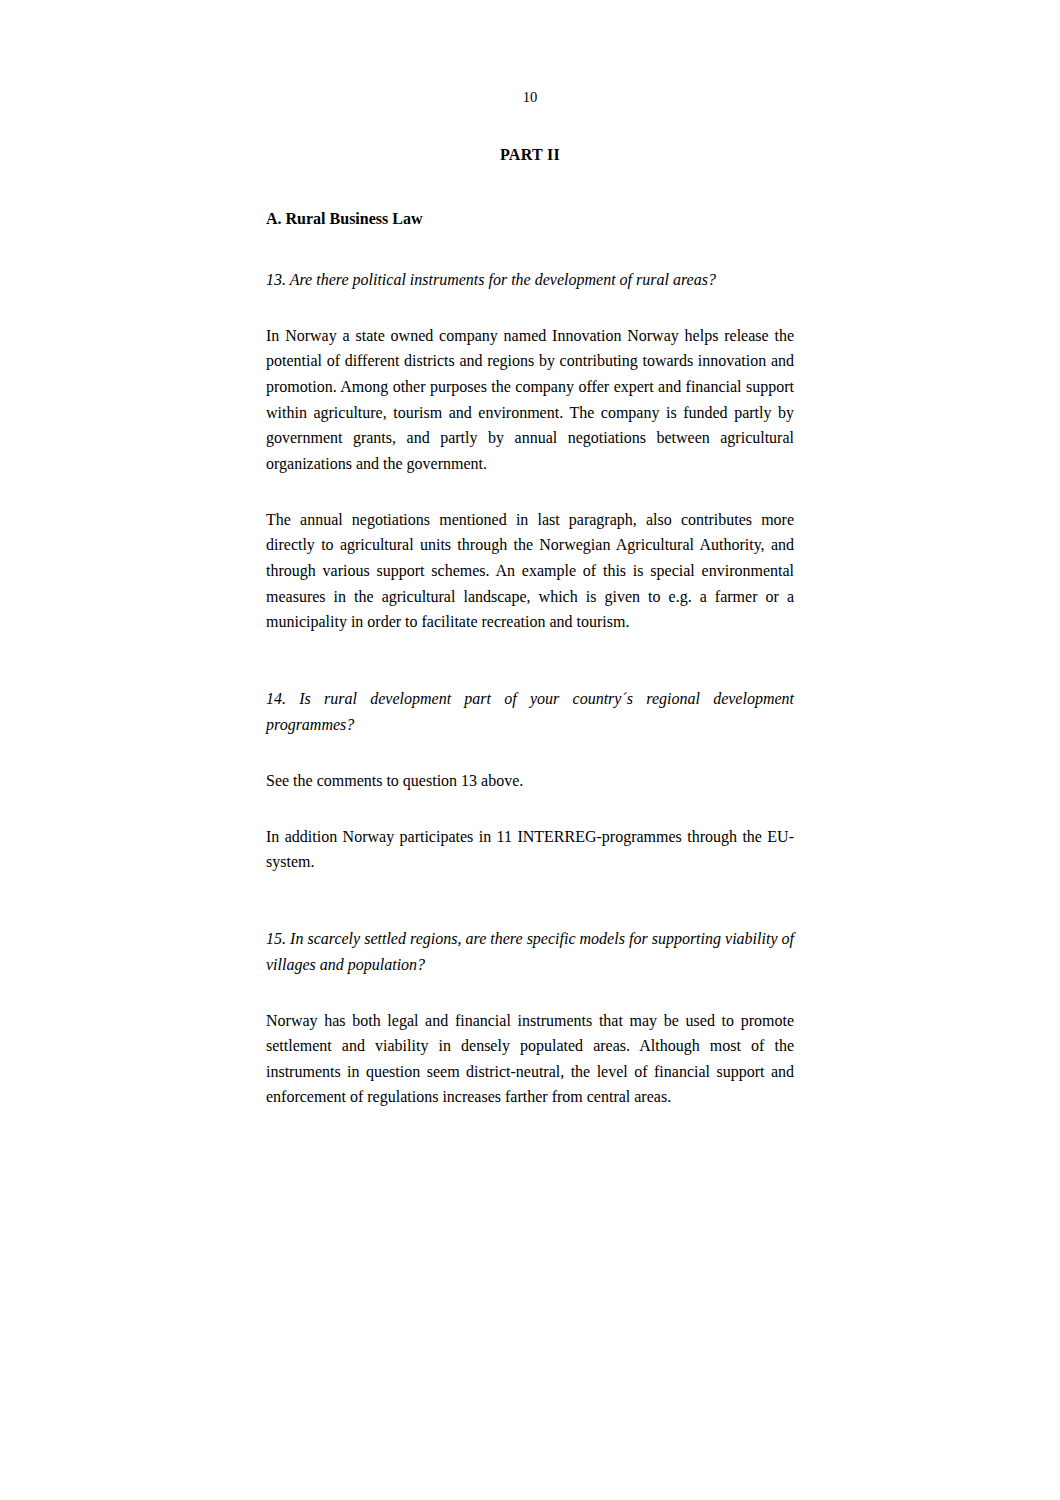10
PART II
A. Rural Business Law
13. Are there political instruments for the development of rural areas?
In Norway a state owned company named Innovation Norway helps release the potential of different districts and regions by contributing towards innovation and promotion. Among other purposes the company offer expert and financial support within agriculture, tourism and environment. The company is funded partly by government grants, and partly by annual negotiations between agricultural organizations and the government.
The annual negotiations mentioned in last paragraph, also contributes more directly to agricultural units through the Norwegian Agricultural Authority, and through various support schemes. An example of this is special environmental measures in the agricultural landscape, which is given to e.g. a farmer or a municipality in order to facilitate recreation and tourism.
14. Is rural development part of your country´s regional development programmes?
See the comments to question 13 above.
In addition Norway participates in 11 INTERREG-programmes through the EU-system.
15. In scarcely settled regions, are there specific models for supporting viability of villages and population?
Norway has both legal and financial instruments that may be used to promote settlement and viability in densely populated areas. Although most of the instruments in question seem district-neutral, the level of financial support and enforcement of regulations increases farther from central areas.